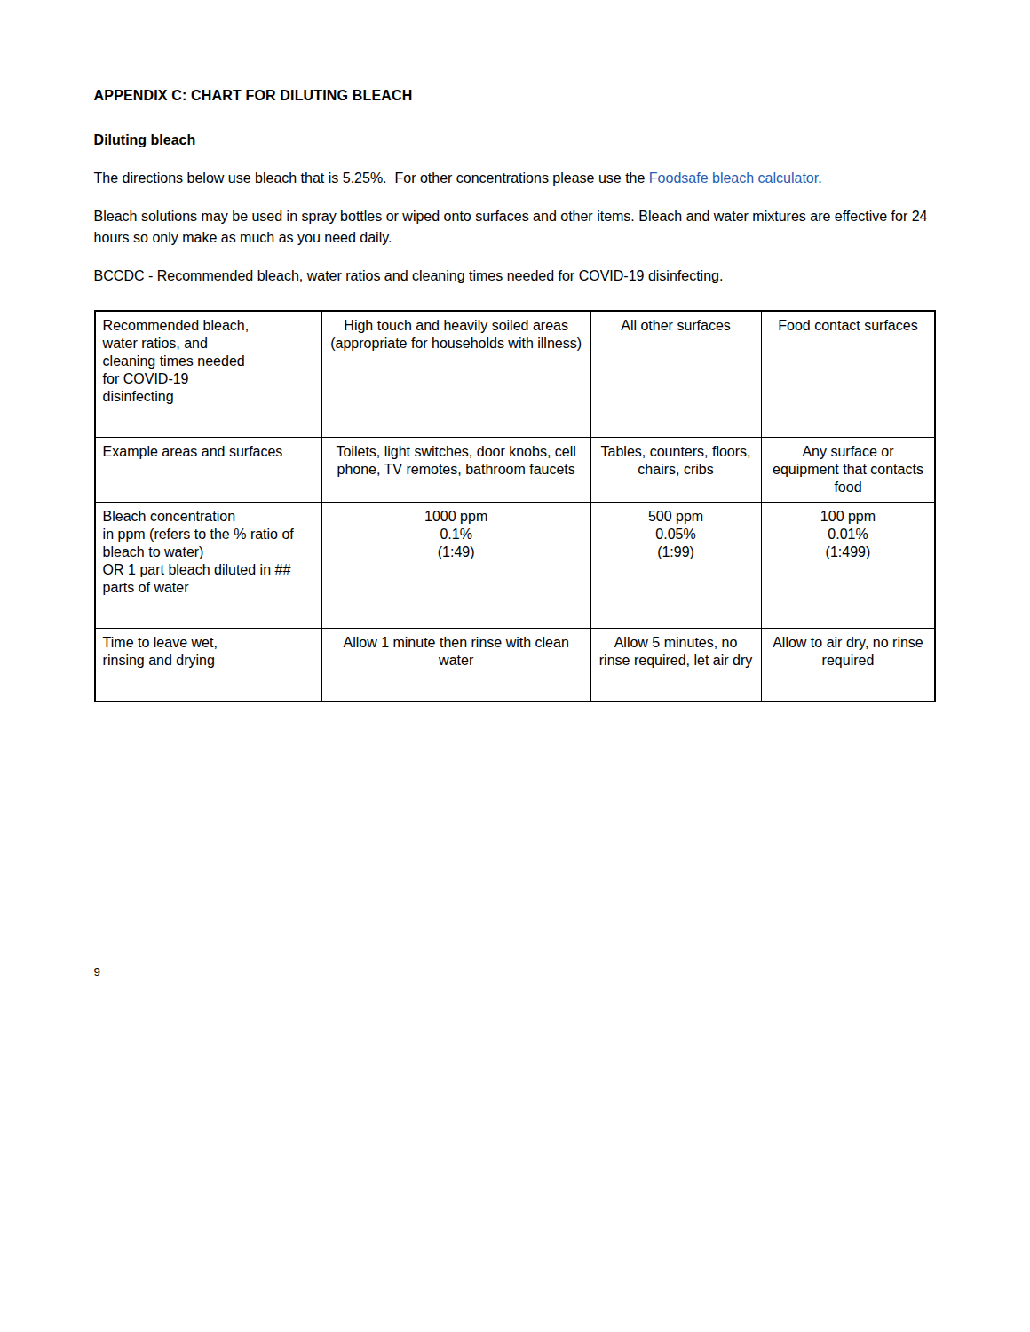APPENDIX C: CHART FOR DILUTING BLEACH
Diluting bleach
The directions below use bleach that is 5.25%. For other concentrations please use the Foodsafe bleach calculator.
Bleach solutions may be used in spray bottles or wiped onto surfaces and other items. Bleach and water mixtures are effective for 24 hours so only make as much as you need daily.
BCCDC - Recommended bleach, water ratios and cleaning times needed for COVID-19 disinfecting.
| Recommended bleach, water ratios, and cleaning times needed for COVID-19 disinfecting | High touch and heavily soiled areas (appropriate for households with illness) | All other surfaces | Food contact surfaces |
| Example areas and surfaces | Toilets, light switches, door knobs, cell phone, TV remotes, bathroom faucets | Tables, counters, floors, chairs, cribs | Any surface or equipment that contacts food |
| Bleach concentration in ppm (refers to the % ratio of bleach to water) OR 1 part bleach diluted in ## parts of water | 1000 ppm 0.1% (1:49) | 500 ppm 0.05% (1:99) | 100 ppm 0.01% (1:499) |
| Time to leave wet, rinsing and drying | Allow 1 minute then rinse with clean water | Allow 5 minutes, no rinse required, let air dry | Allow to air dry, no rinse required |
9